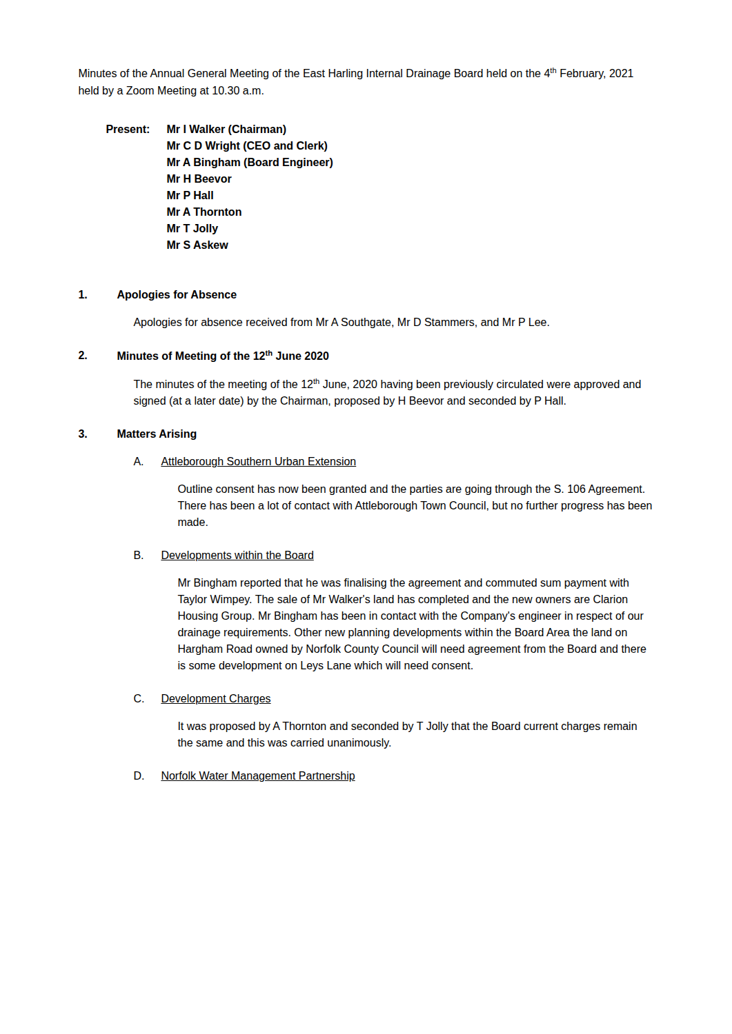Minutes of the Annual General Meeting of the East Harling Internal Drainage Board held on the 4th February, 2021 held by a Zoom Meeting at 10.30 a.m.
| Present: | Mr I Walker (Chairman) Mr C D Wright (CEO and Clerk) Mr A Bingham (Board Engineer) Mr H Beevor Mr P Hall Mr A Thornton Mr T Jolly Mr S Askew |
Apologies for Absence
Apologies for absence received from Mr A Southgate, Mr D Stammers, and Mr P Lee.
Minutes of Meeting of the 12th June 2020
The minutes of the meeting of the 12th June, 2020 having been previously circulated were approved and signed (at a later date) by the Chairman, proposed by H Beevor and seconded by P Hall.
Matters Arising
Attleborough Southern Urban Extension
Outline consent has now been granted and the parties are going through the S. 106 Agreement. There has been a lot of contact with Attleborough Town Council, but no further progress has been made.
Developments within the Board
Mr Bingham reported that he was finalising the agreement and commuted sum payment with Taylor Wimpey. The sale of Mr Walker's land has completed and the new owners are Clarion Housing Group. Mr Bingham has been in contact with the Company's engineer in respect of our drainage requirements. Other new planning developments within the Board Area the land on Hargham Road owned by Norfolk County Council will need agreement from the Board and there is some development on Leys Lane which will need consent.
Development Charges
It was proposed by A Thornton and seconded by T Jolly that the Board current charges remain the same and this was carried unanimously.
Norfolk Water Management Partnership